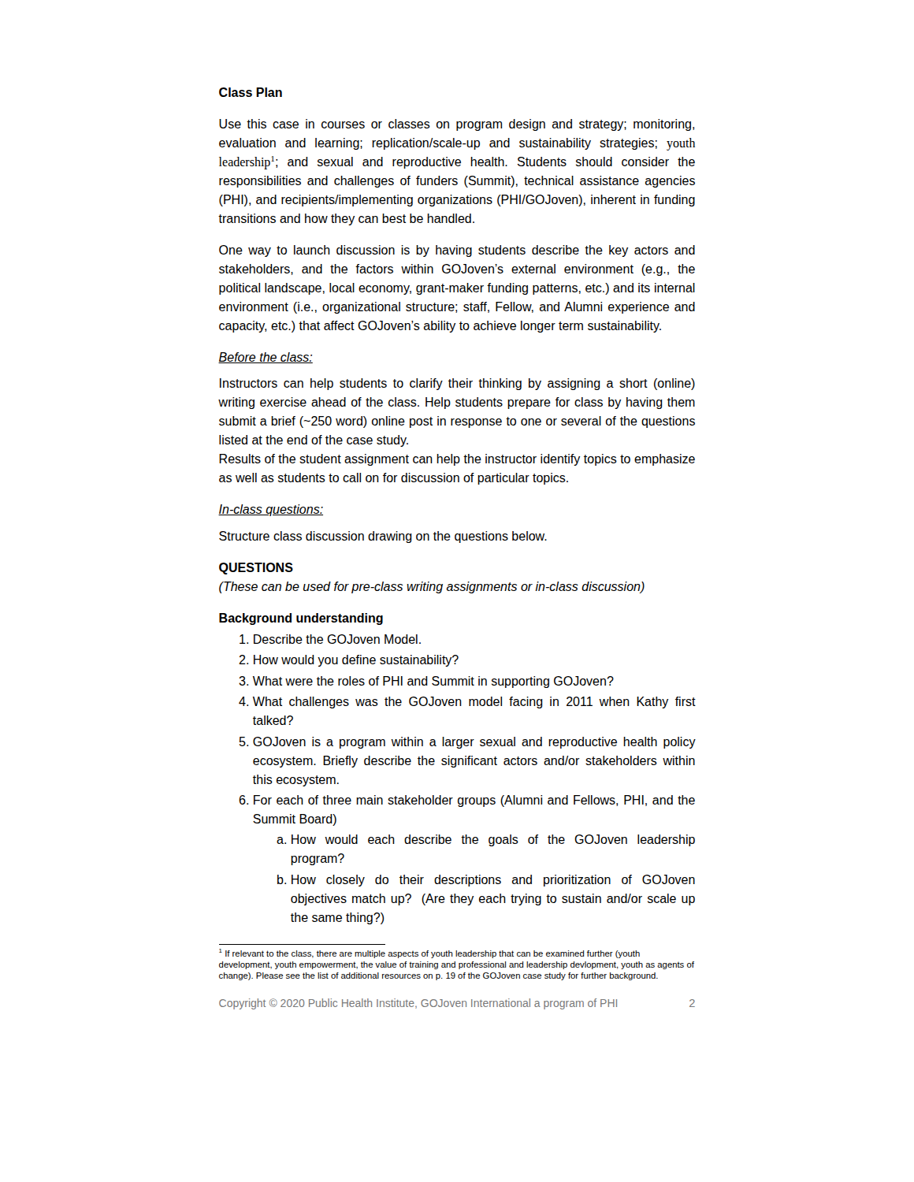Class Plan
Use this case in courses or classes on program design and strategy; monitoring, evaluation and learning; replication/scale-up and sustainability strategies; youth leadership1; and sexual and reproductive health. Students should consider the responsibilities and challenges of funders (Summit), technical assistance agencies (PHI), and recipients/implementing organizations (PHI/GOJoven), inherent in funding transitions and how they can best be handled.
One way to launch discussion is by having students describe the key actors and stakeholders, and the factors within GOJoven’s external environment (e.g., the political landscape, local economy, grant-maker funding patterns, etc.) and its internal environment (i.e., organizational structure; staff, Fellow, and Alumni experience and capacity, etc.) that affect GOJoven’s ability to achieve longer term sustainability.
Before the class:
Instructors can help students to clarify their thinking by assigning a short (online) writing exercise ahead of the class. Help students prepare for class by having them submit a brief (~250 word) online post in response to one or several of the questions listed at the end of the case study.
Results of the student assignment can help the instructor identify topics to emphasize as well as students to call on for discussion of particular topics.
In-class questions:
Structure class discussion drawing on the questions below.
QUESTIONS
(These can be used for pre-class writing assignments or in-class discussion)
Background understanding
Describe the GOJoven Model.
How would you define sustainability?
What were the roles of PHI and Summit in supporting GOJoven?
What challenges was the GOJoven model facing in 2011 when Kathy first talked?
GOJoven is a program within a larger sexual and reproductive health policy ecosystem. Briefly describe the significant actors and/or stakeholders within this ecosystem.
For each of three main stakeholder groups (Alumni and Fellows, PHI, and the Summit Board)
How would each describe the goals of the GOJoven leadership program?
How closely do their descriptions and prioritization of GOJoven objectives match up? (Are they each trying to sustain and/or scale up the same thing?)
1 If relevant to the class, there are multiple aspects of youth leadership that can be examined further (youth development, youth empowerment, the value of training and professional and leadership devlopment, youth as agents of change). Please see the list of additional resources on p. 19 of the GOJoven case study for further background.
Copyright © 2020 Public Health Institute, GOJoven International a program of PHI 2